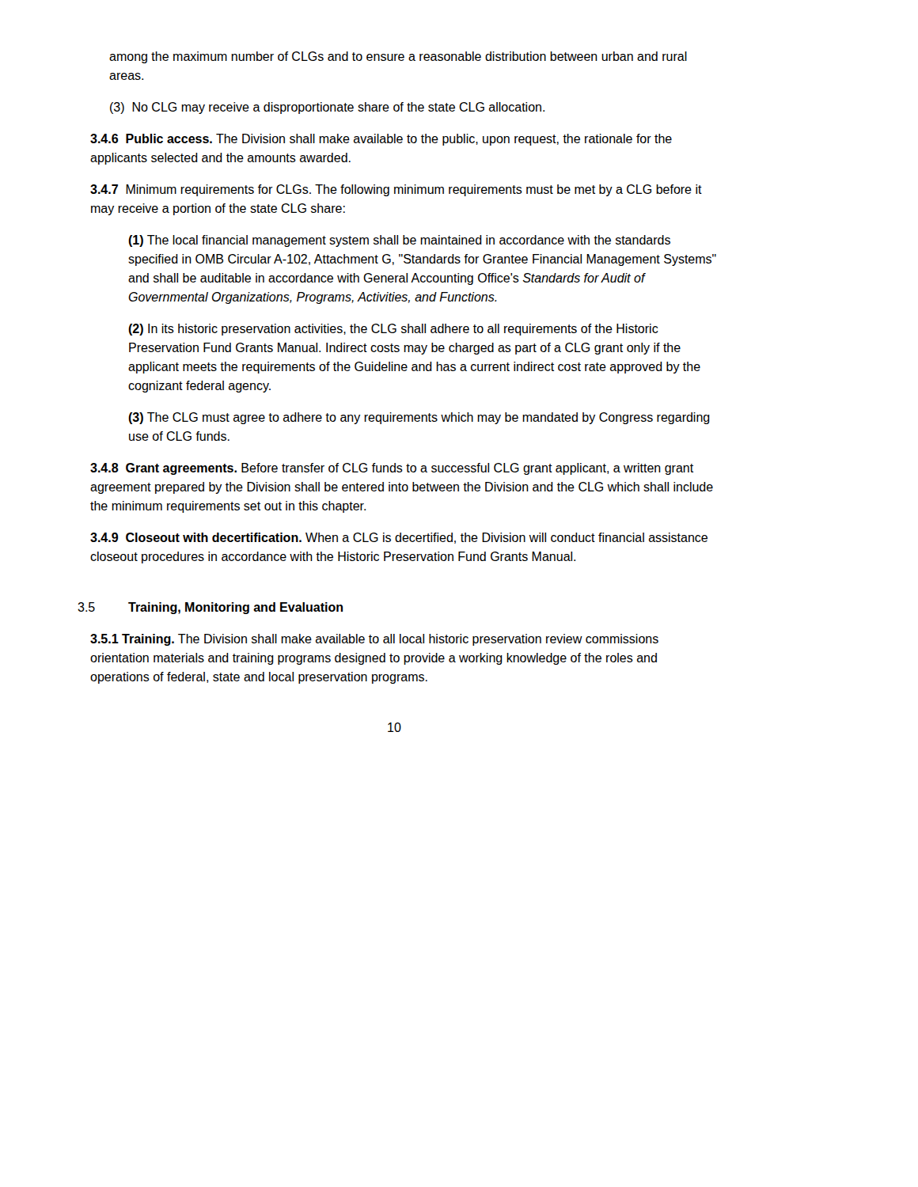among the maximum number of CLGs and to ensure a reasonable distribution between urban and rural areas.
(3) No CLG may receive a disproportionate share of the state CLG allocation.
3.4.6 Public access. The Division shall make available to the public, upon request, the rationale for the applicants selected and the amounts awarded.
3.4.7 Minimum requirements for CLGs. The following minimum requirements must be met by a CLG before it may receive a portion of the state CLG share:
(1) The local financial management system shall be maintained in accordance with the standards specified in OMB Circular A-102, Attachment G, "Standards for Grantee Financial Management Systems" and shall be auditable in accordance with General Accounting Office's Standards for Audit of Governmental Organizations, Programs, Activities, and Functions.
(2) In its historic preservation activities, the CLG shall adhere to all requirements of the Historic Preservation Fund Grants Manual. Indirect costs may be charged as part of a CLG grant only if the applicant meets the requirements of the Guideline and has a current indirect cost rate approved by the cognizant federal agency.
(3) The CLG must agree to adhere to any requirements which may be mandated by Congress regarding use of CLG funds.
3.4.8 Grant agreements. Before transfer of CLG funds to a successful CLG grant applicant, a written grant agreement prepared by the Division shall be entered into between the Division and the CLG which shall include the minimum requirements set out in this chapter.
3.4.9 Closeout with decertification. When a CLG is decertified, the Division will conduct financial assistance closeout procedures in accordance with the Historic Preservation Fund Grants Manual.
3.5 Training, Monitoring and Evaluation
3.5.1 Training. The Division shall make available to all local historic preservation review commissions orientation materials and training programs designed to provide a working knowledge of the roles and operations of federal, state and local preservation programs.
10